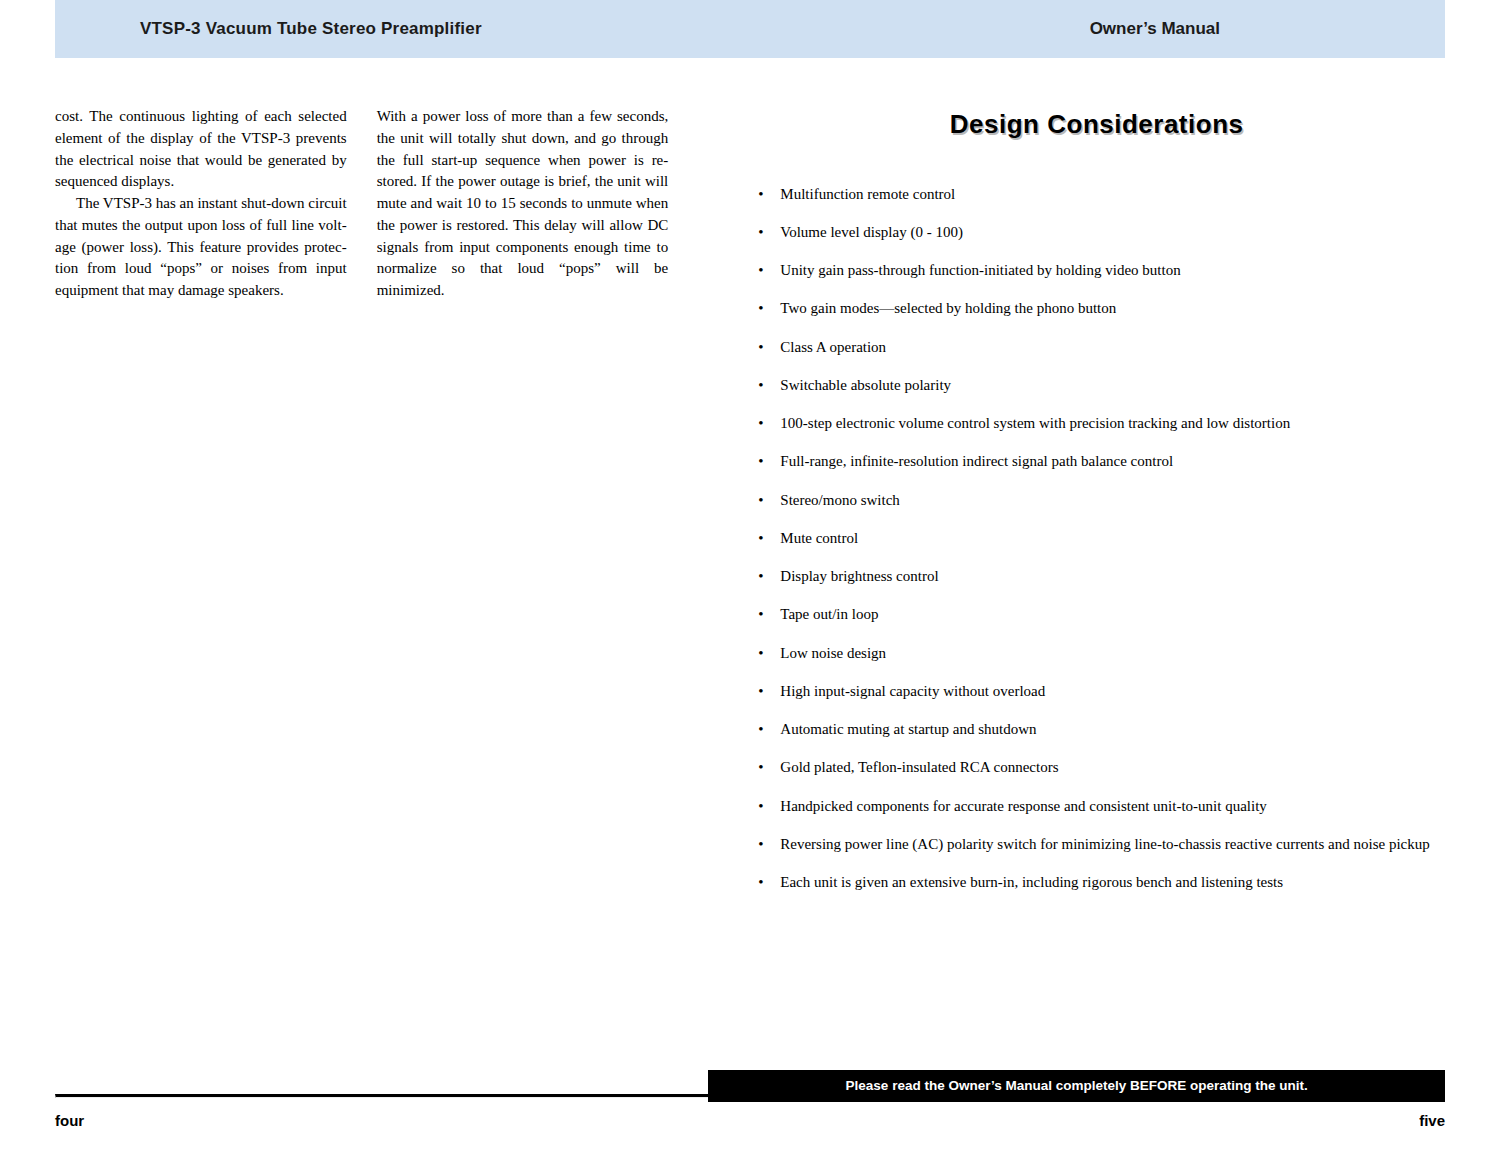VTSP-3 Vacuum Tube Stereo Preamplifier
Owner’s Manual
cost. The continuous lighting of each selected element of the display of the VTSP-3 prevents the electrical noise that would be generated by sequenced displays.
The VTSP-3 has an instant shut-down circuit that mutes the output upon loss of full line voltage (power loss). This feature provides protection from loud “pops” or noises from input equipment that may damage speakers.
With a power loss of more than a few seconds, the unit will totally shut down, and go through the full start-up sequence when power is restored. If the power outage is brief, the unit will mute and wait 10 to 15 seconds to unmute when the power is restored. This delay will allow DC signals from input components enough time to normalize so that loud “pops” will be minimized.
Design Considerations
Multifunction remote control
Volume level display (0 - 100)
Unity gain pass-through function-initiated by holding video button
Two gain modes—selected by holding the phono button
Class A operation
Switchable absolute polarity
100-step electronic volume control system with precision tracking and low distortion
Full-range, infinite-resolution indirect signal path balance control
Stereo/mono switch
Mute control
Display brightness control
Tape out/in loop
Low noise design
High input-signal capacity without overload
Automatic muting at startup and shutdown
Gold plated, Teflon-insulated RCA connectors
Handpicked components for accurate response and consistent unit-to-unit quality
Reversing power line (AC) polarity switch for minimizing line-to-chassis reactive currents and noise pickup
Each unit is given an extensive burn-in, including rigorous bench and listening tests
Please read the Owner’s Manual completely BEFORE operating the unit.
four
five